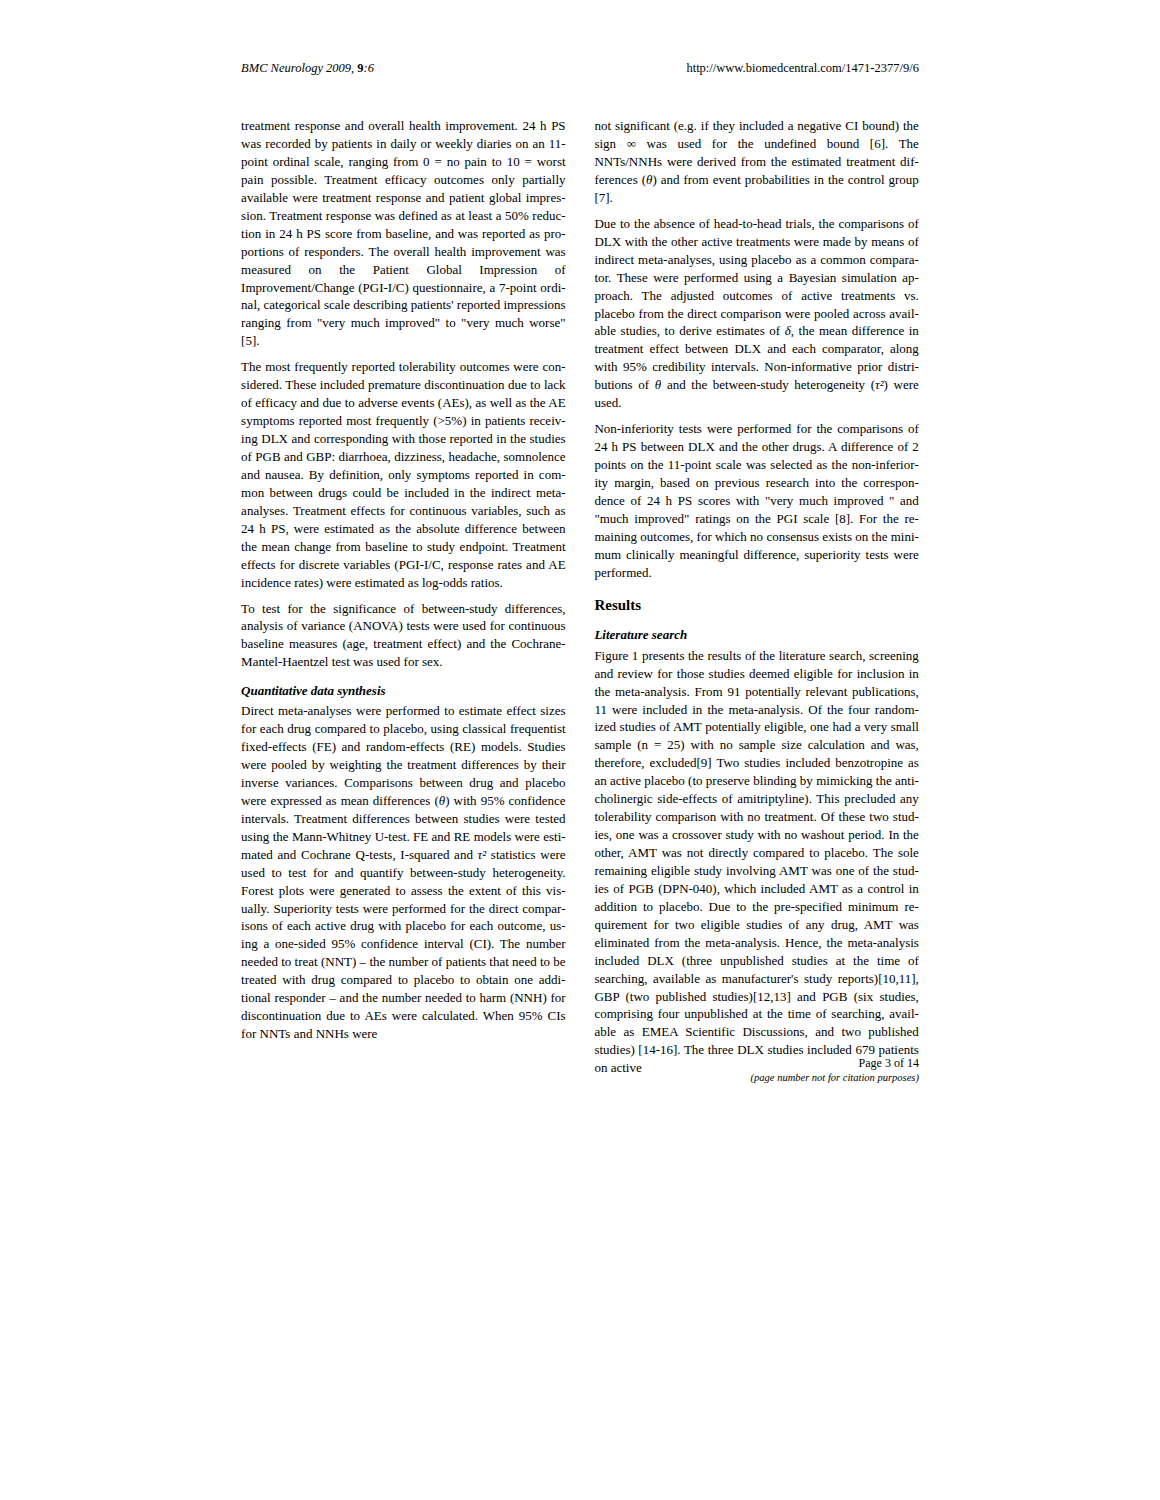BMC Neurology 2009, 9:6
http://www.biomedcentral.com/1471-2377/9/6
treatment response and overall health improvement. 24 h PS was recorded by patients in daily or weekly diaries on an 11-point ordinal scale, ranging from 0 = no pain to 10 = worst pain possible. Treatment efficacy outcomes only partially available were treatment response and patient global impression. Treatment response was defined as at least a 50% reduction in 24 h PS score from baseline, and was reported as proportions of responders. The overall health improvement was measured on the Patient Global Impression of Improvement/Change (PGI-I/C) questionnaire, a 7-point ordinal, categorical scale describing patients' reported impressions ranging from "very much improved" to "very much worse" [5].
The most frequently reported tolerability outcomes were considered. These included premature discontinuation due to lack of efficacy and due to adverse events (AEs), as well as the AE symptoms reported most frequently (>5%) in patients receiving DLX and corresponding with those reported in the studies of PGB and GBP: diarrhoea, dizziness, headache, somnolence and nausea. By definition, only symptoms reported in common between drugs could be included in the indirect meta-analyses. Treatment effects for continuous variables, such as 24 h PS, were estimated as the absolute difference between the mean change from baseline to study endpoint. Treatment effects for discrete variables (PGI-I/C, response rates and AE incidence rates) were estimated as log-odds ratios.
To test for the significance of between-study differences, analysis of variance (ANOVA) tests were used for continuous baseline measures (age, treatment effect) and the Cochrane-Mantel-Haentzel test was used for sex.
Quantitative data synthesis
Direct meta-analyses were performed to estimate effect sizes for each drug compared to placebo, using classical frequentist fixed-effects (FE) and random-effects (RE) models. Studies were pooled by weighting the treatment differences by their inverse variances. Comparisons between drug and placebo were expressed as mean differences (θ) with 95% confidence intervals. Treatment differences between studies were tested using the Mann-Whitney U-test. FE and RE models were estimated and Cochrane Q-tests, I-squared and τ² statistics were used to test for and quantify between-study heterogeneity. Forest plots were generated to assess the extent of this visually. Superiority tests were performed for the direct comparisons of each active drug with placebo for each outcome, using a one-sided 95% confidence interval (CI). The number needed to treat (NNT) – the number of patients that need to be treated with drug compared to placebo to obtain one additional responder – and the number needed to harm (NNH) for discontinuation due to AEs were calculated. When 95% CIs for NNTs and NNHs were
not significant (e.g. if they included a negative CI bound) the sign ∞ was used for the undefined bound [6]. The NNTs/NNHs were derived from the estimated treatment differences (θ) and from event probabilities in the control group [7].
Due to the absence of head-to-head trials, the comparisons of DLX with the other active treatments were made by means of indirect meta-analyses, using placebo as a common comparator. These were performed using a Bayesian simulation approach. The adjusted outcomes of active treatments vs. placebo from the direct comparison were pooled across available studies, to derive estimates of δ, the mean difference in treatment effect between DLX and each comparator, along with 95% credibility intervals. Non-informative prior distributions of θ and the between-study heterogeneity (τ²) were used.
Non-inferiority tests were performed for the comparisons of 24 h PS between DLX and the other drugs. A difference of 2 points on the 11-point scale was selected as the non-inferiority margin, based on previous research into the correspondence of 24 h PS scores with "very much improved " and "much improved" ratings on the PGI scale [8]. For the remaining outcomes, for which no consensus exists on the minimum clinically meaningful difference, superiority tests were performed.
Results
Literature search
Figure 1 presents the results of the literature search, screening and review for those studies deemed eligible for inclusion in the meta-analysis. From 91 potentially relevant publications, 11 were included in the meta-analysis. Of the four randomized studies of AMT potentially eligible, one had a very small sample (n = 25) with no sample size calculation and was, therefore, excluded[9] Two studies included benzotropine as an active placebo (to preserve blinding by mimicking the anticholinergic side-effects of amitriptyline). This precluded any tolerability comparison with no treatment. Of these two studies, one was a crossover study with no washout period. In the other, AMT was not directly compared to placebo. The sole remaining eligible study involving AMT was one of the studies of PGB (DPN-040), which included AMT as a control in addition to placebo. Due to the pre-specified minimum requirement for two eligible studies of any drug, AMT was eliminated from the meta-analysis. Hence, the meta-analysis included DLX (three unpublished studies at the time of searching, available as manufacturer's study reports)[10,11], GBP (two published studies)[12,13] and PGB (six studies, comprising four unpublished at the time of searching, available as EMEA Scientific Discussions, and two published studies) [14-16]. The three DLX studies included 679 patients on active
Page 3 of 14
(page number not for citation purposes)